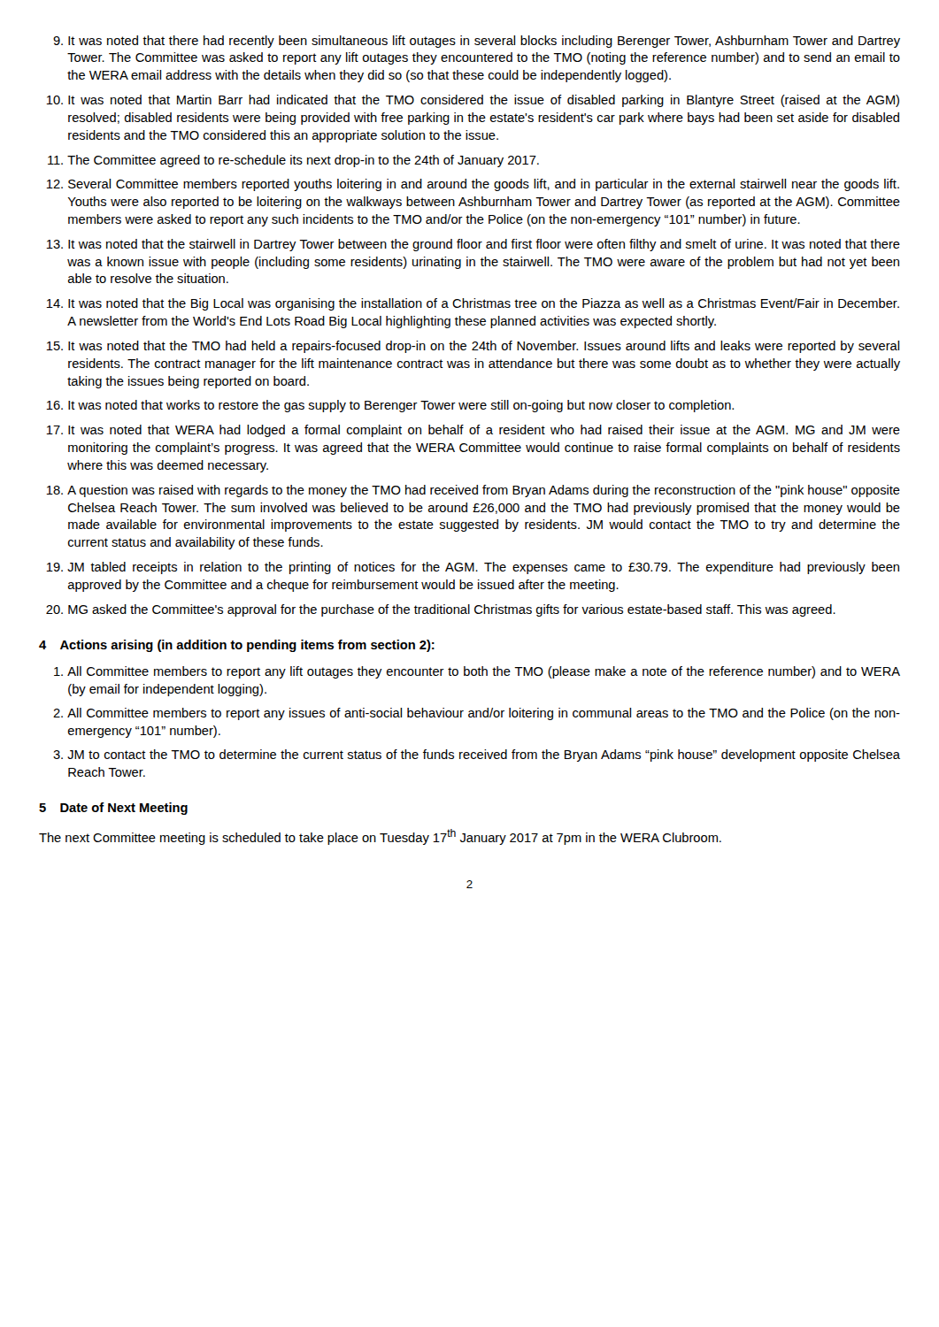It was noted that there had recently been simultaneous lift outages in several blocks including Berenger Tower, Ashburnham Tower and Dartrey Tower. The Committee was asked to report any lift outages they encountered to the TMO (noting the reference number) and to send an email to the WERA email address with the details when they did so (so that these could be independently logged).
It was noted that Martin Barr had indicated that the TMO considered the issue of disabled parking in Blantyre Street (raised at the AGM) resolved; disabled residents were being provided with free parking in the estate's resident's car park where bays had been set aside for disabled residents and the TMO considered this an appropriate solution to the issue.
The Committee agreed to re-schedule its next drop-in to the 24th of January 2017.
Several Committee members reported youths loitering in and around the goods lift, and in particular in the external stairwell near the goods lift. Youths were also reported to be loitering on the walkways between Ashburnham Tower and Dartrey Tower (as reported at the AGM). Committee members were asked to report any such incidents to the TMO and/or the Police (on the non-emergency “101” number) in future.
It was noted that the stairwell in Dartrey Tower between the ground floor and first floor were often filthy and smelt of urine. It was noted that there was a known issue with people (including some residents) urinating in the stairwell. The TMO were aware of the problem but had not yet been able to resolve the situation.
It was noted that the Big Local was organising the installation of a Christmas tree on the Piazza as well as a Christmas Event/Fair in December. A newsletter from the World's End Lots Road Big Local highlighting these planned activities was expected shortly.
It was noted that the TMO had held a repairs-focused drop-in on the 24th of November. Issues around lifts and leaks were reported by several residents. The contract manager for the lift maintenance contract was in attendance but there was some doubt as to whether they were actually taking the issues being reported on board.
It was noted that works to restore the gas supply to Berenger Tower were still on-going but now closer to completion.
It was noted that WERA had lodged a formal complaint on behalf of a resident who had raised their issue at the AGM. MG and JM were monitoring the complaint’s progress. It was agreed that the WERA Committee would continue to raise formal complaints on behalf of residents where this was deemed necessary.
A question was raised with regards to the money the TMO had received from Bryan Adams during the reconstruction of the "pink house" opposite Chelsea Reach Tower. The sum involved was believed to be around £26,000 and the TMO had previously promised that the money would be made available for environmental improvements to the estate suggested by residents. JM would contact the TMO to try and determine the current status and availability of these funds.
JM tabled receipts in relation to the printing of notices for the AGM. The expenses came to £30.79. The expenditure had previously been approved by the Committee and a cheque for reimbursement would be issued after the meeting.
MG asked the Committee's approval for the purchase of the traditional Christmas gifts for various estate-based staff. This was agreed.
4 Actions arising (in addition to pending items from section 2):
All Committee members to report any lift outages they encounter to both the TMO (please make a note of the reference number) and to WERA (by email for independent logging).
All Committee members to report any issues of anti-social behaviour and/or loitering in communal areas to the TMO and the Police (on the non-emergency “101” number).
JM to contact the TMO to determine the current status of the funds received from the Bryan Adams “pink house” development opposite Chelsea Reach Tower.
5 Date of Next Meeting
The next Committee meeting is scheduled to take place on Tuesday 17th January 2017 at 7pm in the WERA Clubroom.
2